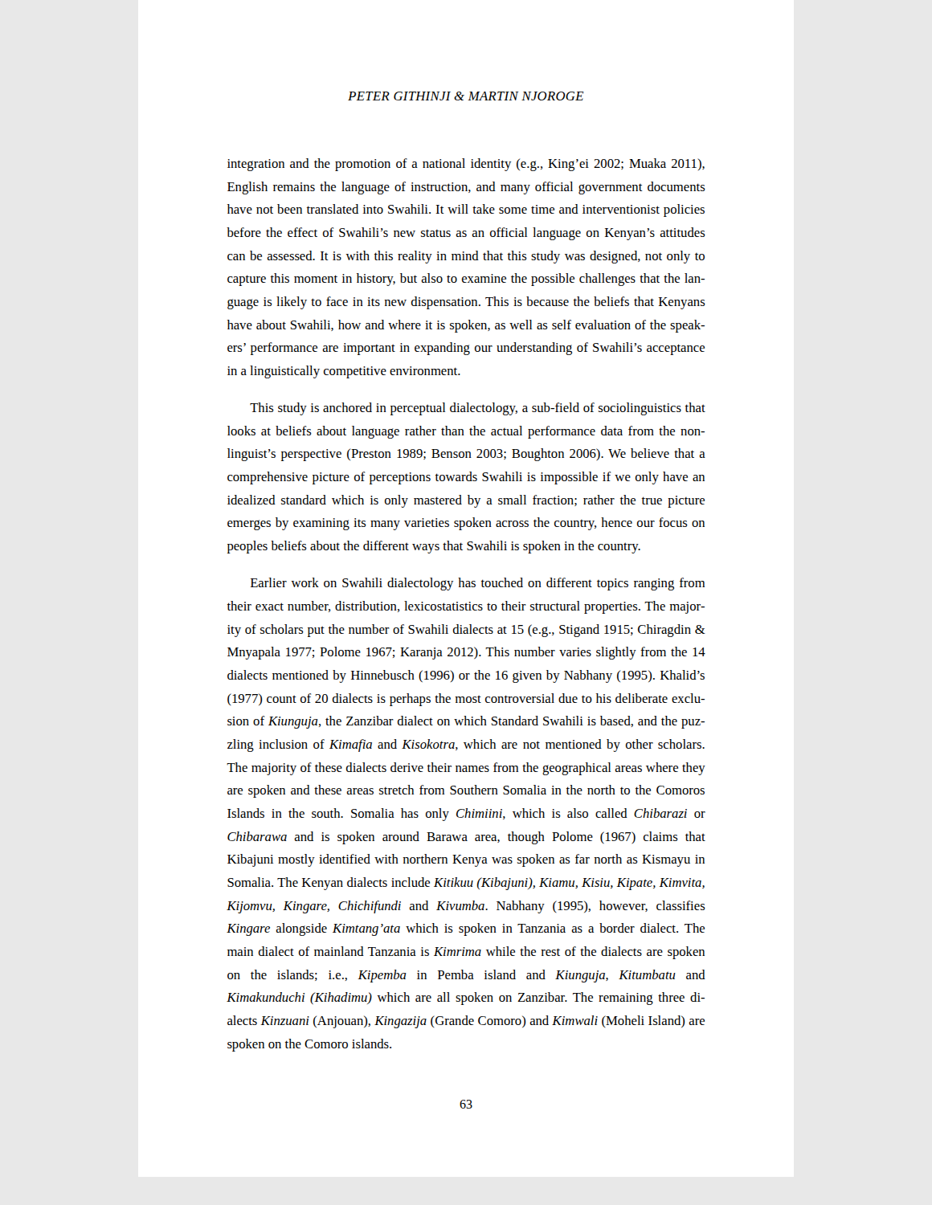PETER GITHINJI & MARTIN NJOROGE
integration and the promotion of a national identity (e.g., King’ei 2002; Muaka 2011), English remains the language of instruction, and many official government documents have not been translated into Swahili. It will take some time and interventionist policies before the effect of Swahili’s new status as an official language on Kenyan’s attitudes can be assessed. It is with this reality in mind that this study was designed, not only to capture this moment in history, but also to examine the possible challenges that the language is likely to face in its new dispensation. This is because the beliefs that Kenyans have about Swahili, how and where it is spoken, as well as self evaluation of the speakers’ performance are important in expanding our understanding of Swahili’s acceptance in a linguistically competitive environment.
This study is anchored in perceptual dialectology, a sub-field of sociolinguistics that looks at beliefs about language rather than the actual performance data from the non-linguist’s perspective (Preston 1989; Benson 2003; Boughton 2006). We believe that a comprehensive picture of perceptions towards Swahili is impossible if we only have an idealized standard which is only mastered by a small fraction; rather the true picture emerges by examining its many varieties spoken across the country, hence our focus on peoples beliefs about the different ways that Swahili is spoken in the country.
Earlier work on Swahili dialectology has touched on different topics ranging from their exact number, distribution, lexicostatistics to their structural properties. The majority of scholars put the number of Swahili dialects at 15 (e.g., Stigand 1915; Chiragdin & Mnyapala 1977; Polome 1967; Karanja 2012). This number varies slightly from the 14 dialects mentioned by Hinnebusch (1996) or the 16 given by Nabhany (1995). Khalid’s (1977) count of 20 dialects is perhaps the most controversial due to his deliberate exclusion of Kiunguja, the Zanzibar dialect on which Standard Swahili is based, and the puzzling inclusion of Kimafia and Kisokotra, which are not mentioned by other scholars. The majority of these dialects derive their names from the geographical areas where they are spoken and these areas stretch from Southern Somalia in the north to the Comoros Islands in the south. Somalia has only Chimiini, which is also called Chibarazi or Chibarawa and is spoken around Barawa area, though Polome (1967) claims that Kibajuni mostly identified with northern Kenya was spoken as far north as Kismayu in Somalia. The Kenyan dialects include Kitikuu (Kibajuni), Kiamu, Kisiu, Kipate, Kimvita, Kijomvu, Kingare, Chichifundi and Kivumba. Nabhany (1995), however, classifies Kingare alongside Kimtang’ata which is spoken in Tanzania as a border dialect. The main dialect of mainland Tanzania is Kimrima while the rest of the dialects are spoken on the islands; i.e., Kipemba in Pemba island and Kiunguja, Kitumbatu and Kimakunduchi (Kihadimu) which are all spoken on Zanzibar. The remaining three dialects Kinzuani (Anjouan), Kingazija (Grande Comoro) and Kimwali (Moheli Island) are spoken on the Comoro islands.
63